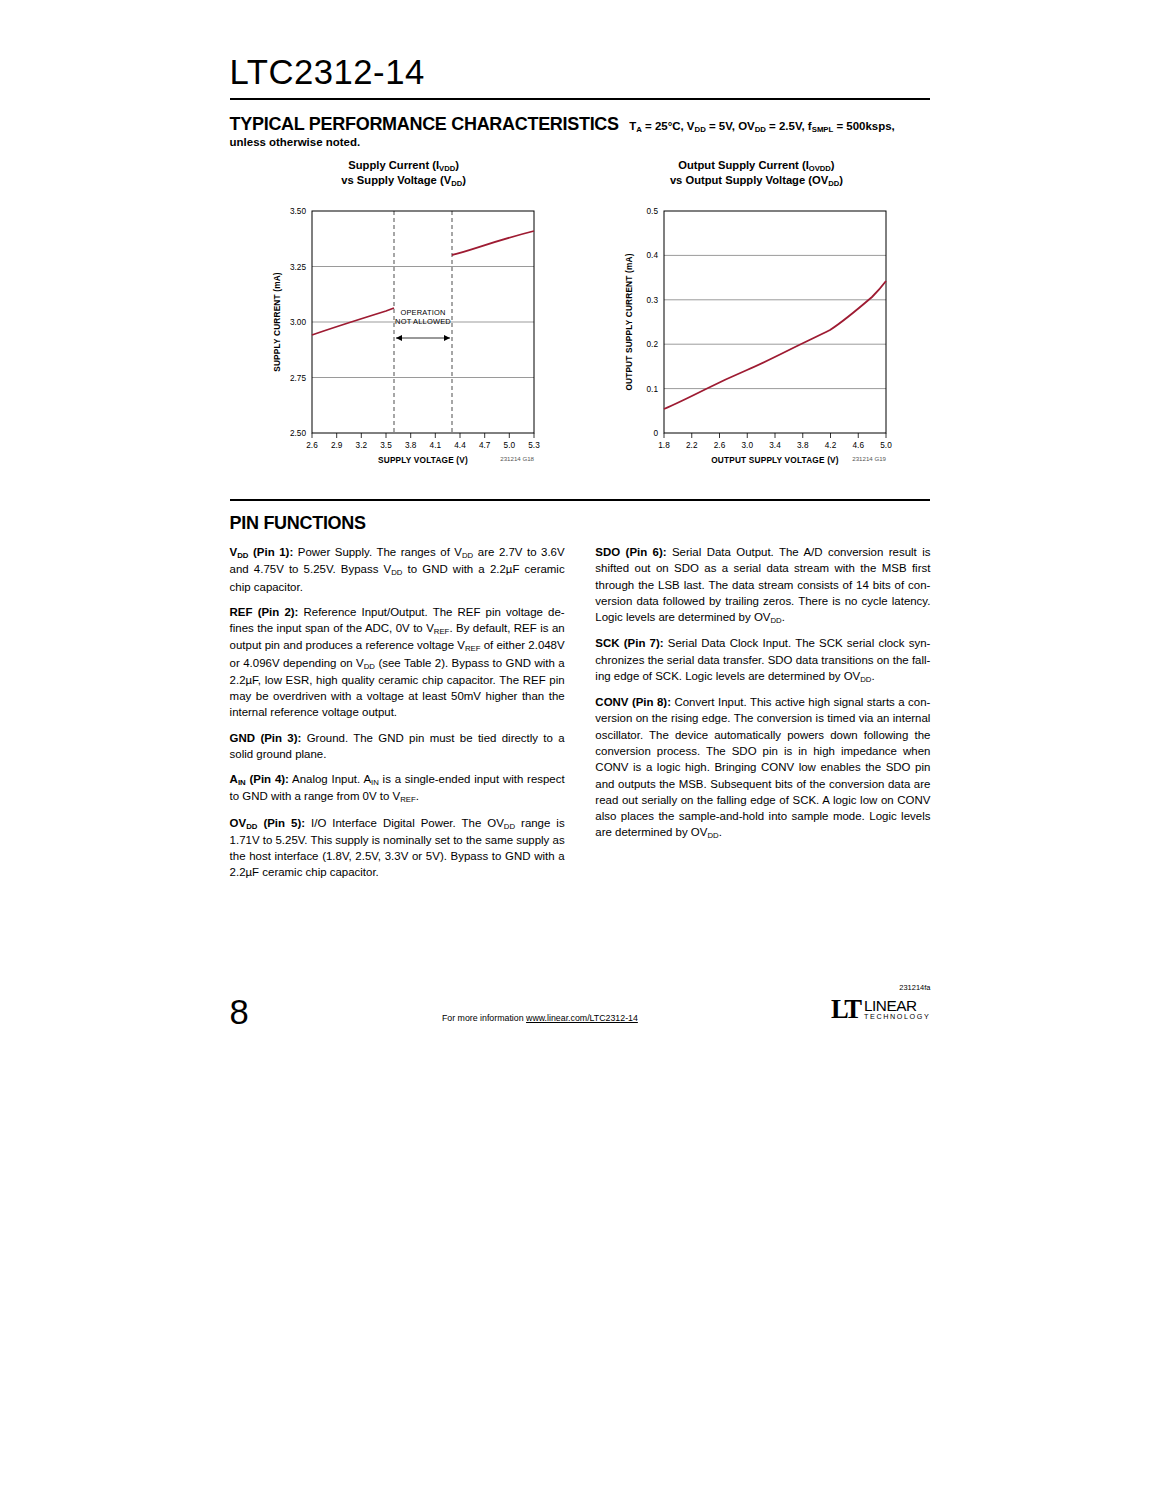LTC2312-14
TYPICAL PERFORMANCE CHARACTERISTICS TA = 25°C, VDD = 5V, OVDD = 2.5V, fSMPL = 500ksps,
unless otherwise noted.
Supply Current (IVDD)
vs Supply Voltage (VDD)
3.50 3.25 3.00 2.75 2.50 2.6 2.9 3.2 3.5 3.8 4.1 4.4 4.7 5.0 5.3 SUPPLY VOLTAGE (V) SUPPLY CURRENT (mA) OPERATION NOT ALLOWED 231214 G18
Output Supply Current (IOVDD)
vs Output Supply Voltage (OVDD)
0.5 0.4 0.3 0.2 0.1 0 1.8 2.2 2.6 3.0 3.4 3.8 4.2 4.6 5.0 OUTPUT SUPPLY VOLTAGE (V) OUTPUT SUPPLY CURRENT (mA) 231214 G19
PIN FUNCTIONS
VDD (Pin 1): Power Supply. The ranges of VDD are 2.7V to 3.6V and 4.75V to 5.25V. Bypass VDD to GND with a 2.2µF ceramic chip capacitor.
REF (Pin 2): Reference Input/Output. The REF pin voltage defines the input span of the ADC, 0V to VREF. By default, REF is an output pin and produces a reference voltage VREF of either 2.048V or 4.096V depending on VDD (see Table 2). Bypass to GND with a 2.2µF, low ESR, high quality ceramic chip capacitor. The REF pin may be overdriven with a voltage at least 50mV higher than the internal reference voltage output.
GND (Pin 3): Ground. The GND pin must be tied directly to a solid ground plane.
AIN (Pin 4): Analog Input. AIN is a single-ended input with respect to GND with a range from 0V to VREF.
OVDD (Pin 5): I/O Interface Digital Power. The OVDD range is 1.71V to 5.25V. This supply is nominally set to the same supply as the host interface (1.8V, 2.5V, 3.3V or 5V). Bypass to GND with a 2.2µF ceramic chip capacitor.
SDO (Pin 6): Serial Data Output. The A/D conversion result is shifted out on SDO as a serial data stream with the MSB first through the LSB last. The data stream consists of 14 bits of conversion data followed by trailing zeros. There is no cycle latency. Logic levels are determined by OVDD.
SCK (Pin 7): Serial Data Clock Input. The SCK serial clock synchronizes the serial data transfer. SDO data transitions on the falling edge of SCK. Logic levels are determined by OVDD.
CONV (Pin 8): Convert Input. This active high signal starts a conversion on the rising edge. The conversion is timed via an internal oscillator. The device automatically powers down following the conversion process. The SDO pin is in high impedance when CONV is a logic high. Bringing CONV low enables the SDO pin and outputs the MSB. Subsequent bits of the conversion data are read out serially on the falling edge of SCK. A logic low on CONV also places the sample-and-hold into sample mode. Logic levels are determined by OVDD.
231214fa
8
For more information www.linear.com/LTC2312-14
LT
LINEAR
TECHNOLOGY